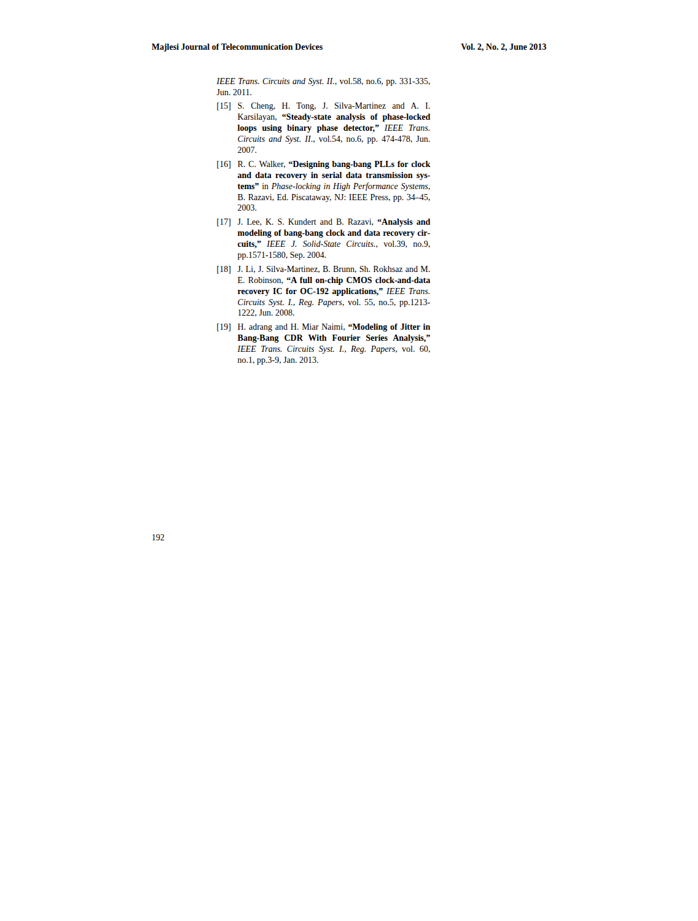Majlesi Journal of Telecommunication Devices
Vol. 2, No. 2, June 2013
IEEE Trans. Circuits and Syst. II., vol.58, no.6, pp. 331-335, Jun. 2011.
[15] S. Cheng, H. Tong, J. Silva-Martinez and A. I. Karsilayan, “Steady-state analysis of phase-locked loops using binary phase detector,” IEEE Trans. Circuits and Syst. II., vol.54, no.6, pp. 474-478, Jun. 2007.
[16] R. C. Walker, “Designing bang-bang PLLs for clock and data recovery in serial data transmission systems” in Phase-locking in High Performance Systems, B. Razavi, Ed. Piscataway, NJ: IEEE Press, pp. 34–45, 2003.
[17] J. Lee, K. S. Kundert and B. Razavi, “Analysis and modeling of bang-bang clock and data recovery circuits,” IEEE J. Solid-State Circuits., vol.39, no.9, pp.1571-1580, Sep. 2004.
[18] J. Li, J. Silva-Martinez, B. Brunn, Sh. Rokhsaz and M. E. Robinson, “A full on-chip CMOS clock-and-data recovery IC for OC-192 applications,” IEEE Trans. Circuits Syst. I., Reg. Papers, vol. 55, no.5, pp.1213-1222, Jun. 2008.
[19] H. adrang and H. Miar Naimi, “Modeling of Jitter in Bang-Bang CDR With Fourier Series Analysis,” IEEE Trans. Circuits Syst. I., Reg. Papers, vol. 60, no.1, pp.3-9, Jan. 2013.
192